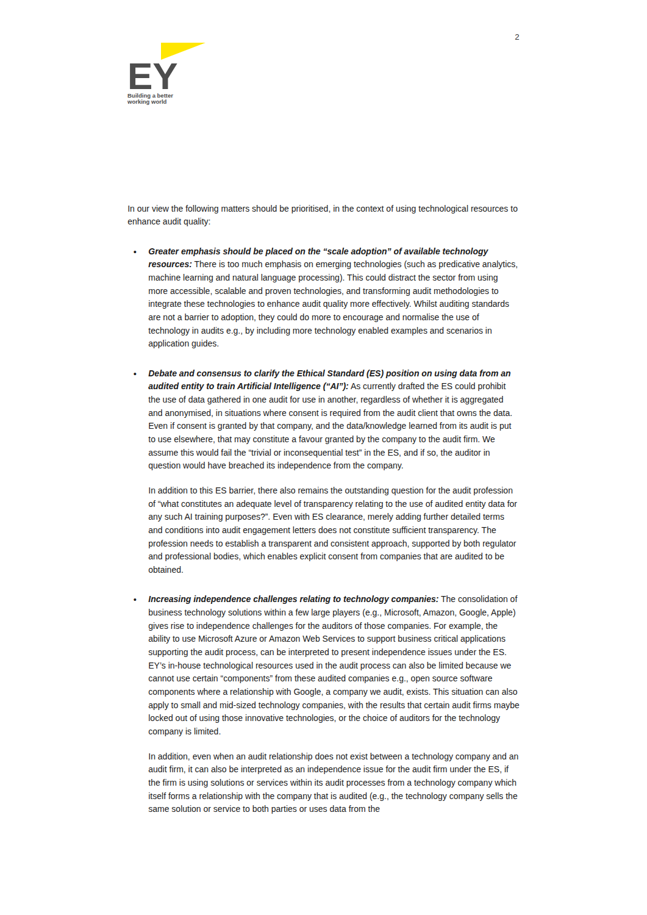2
EY Building a better working world
In our view the following matters should be prioritised, in the context of using technological resources to enhance audit quality:
Greater emphasis should be placed on the “scale adoption” of available technology resources: There is too much emphasis on emerging technologies (such as predicative analytics, machine learning and natural language processing). This could distract the sector from using more accessible, scalable and proven technologies, and transforming audit methodologies to integrate these technologies to enhance audit quality more effectively. Whilst auditing standards are not a barrier to adoption, they could do more to encourage and normalise the use of technology in audits e.g., by including more technology enabled examples and scenarios in application guides.
Debate and consensus to clarify the Ethical Standard (ES) position on using data from an audited entity to train Artificial Intelligence (“AI”): As currently drafted the ES could prohibit the use of data gathered in one audit for use in another, regardless of whether it is aggregated and anonymised, in situations where consent is required from the audit client that owns the data. Even if consent is granted by that company, and the data/knowledge learned from its audit is put to use elsewhere, that may constitute a favour granted by the company to the audit firm. We assume this would fail the “trivial or inconsequential test” in the ES, and if so, the auditor in question would have breached its independence from the company.
In addition to this ES barrier, there also remains the outstanding question for the audit profession of “what constitutes an adequate level of transparency relating to the use of audited entity data for any such AI training purposes?”. Even with ES clearance, merely adding further detailed terms and conditions into audit engagement letters does not constitute sufficient transparency. The profession needs to establish a transparent and consistent approach, supported by both regulator and professional bodies, which enables explicit consent from companies that are audited to be obtained.
Increasing independence challenges relating to technology companies: The consolidation of business technology solutions within a few large players (e.g., Microsoft, Amazon, Google, Apple) gives rise to independence challenges for the auditors of those companies. For example, the ability to use Microsoft Azure or Amazon Web Services to support business critical applications supporting the audit process, can be interpreted to present independence issues under the ES. EY’s in-house technological resources used in the audit process can also be limited because we cannot use certain “components” from these audited companies e.g., open source software components where a relationship with Google, a company we audit, exists. This situation can also apply to small and mid-sized technology companies, with the results that certain audit firms maybe locked out of using those innovative technologies, or the choice of auditors for the technology company is limited.
In addition, even when an audit relationship does not exist between a technology company and an audit firm, it can also be interpreted as an independence issue for the audit firm under the ES, if the firm is using solutions or services within its audit processes from a technology company which itself forms a relationship with the company that is audited (e.g., the technology company sells the same solution or service to both parties or uses data from the